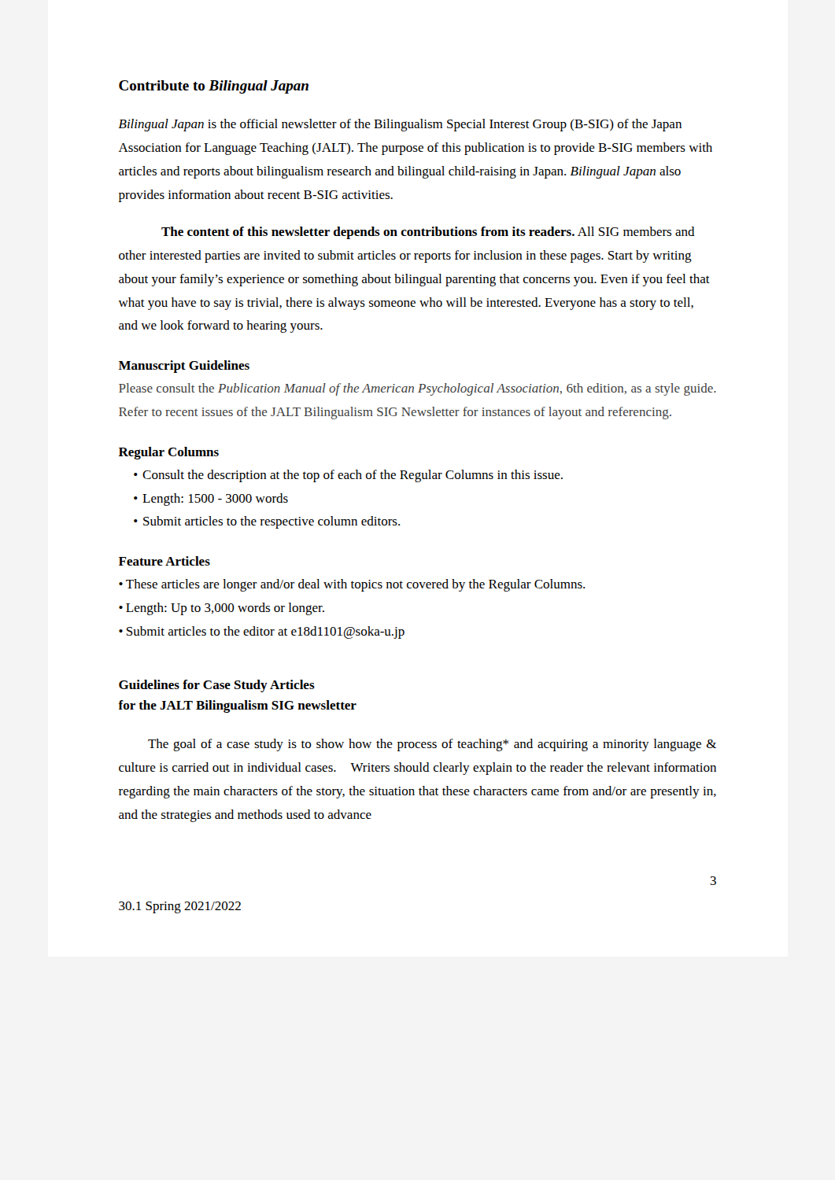Contribute to Bilingual Japan
Bilingual Japan is the official newsletter of the Bilingualism Special Interest Group (B-SIG) of the Japan Association for Language Teaching (JALT). The purpose of this publication is to provide B-SIG members with articles and reports about bilingualism research and bilingual child-raising in Japan. Bilingual Japan also provides information about recent B-SIG activities.
The content of this newsletter depends on contributions from its readers. All SIG members and other interested parties are invited to submit articles or reports for inclusion in these pages. Start by writing about your family’s experience or something about bilingual parenting that concerns you. Even if you feel that what you have to say is trivial, there is always someone who will be interested. Everyone has a story to tell, and we look forward to hearing yours.
Manuscript Guidelines
Please consult the Publication Manual of the American Psychological Association, 6th edition, as a style guide. Refer to recent issues of the JALT Bilingualism SIG Newsletter for instances of layout and referencing.
Regular Columns
Consult the description at the top of each of the Regular Columns in this issue.
Length: 1500 - 3000 words
Submit articles to the respective column editors.
Feature Articles
These articles are longer and/or deal with topics not covered by the Regular Columns.
Length: Up to 3,000 words or longer.
Submit articles to the editor at e18d1101@soka-u.jp
Guidelines for Case Study Articles for the JALT Bilingualism SIG newsletter
The goal of a case study is to show how the process of teaching* and acquiring a minority language & culture is carried out in individual cases. Writers should clearly explain to the reader the relevant information regarding the main characters of the story, the situation that these characters came from and/or are presently in, and the strategies and methods used to advance
3 30.1 Spring 2021/2022